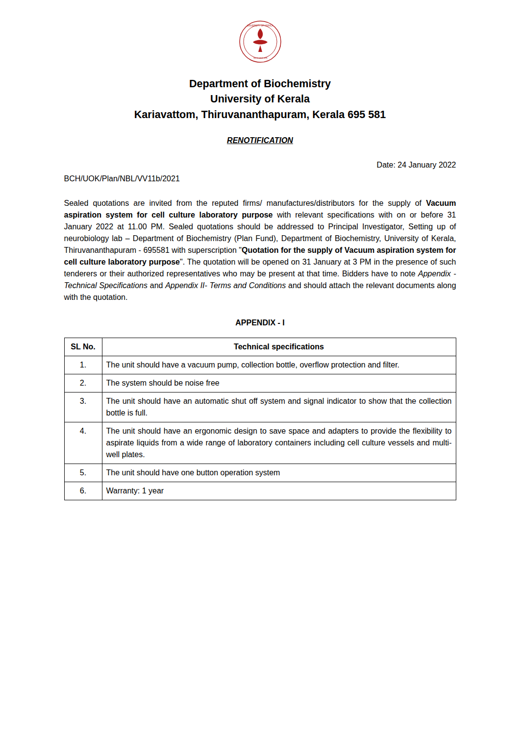UNIVERSITY OF KERALA स्वात्मा जयते मार्गम्
Department of Biochemistry
University of Kerala
Kariavattom, Thiruvananthapuram, Kerala 695 581
RENOTIFICATION
Date: 24 January 2022
BCH/UOK/Plan/NBL/VV11b/2021
Sealed quotations are invited from the reputed firms/ manufactures/distributors for the supply of Vacuum aspiration system for cell culture laboratory purpose with relevant specifications with on or before 31 January 2022 at 11.00 PM. Sealed quotations should be addressed to Principal Investigator, Setting up of neurobiology lab – Department of Biochemistry (Plan Fund), Department of Biochemistry, University of Kerala, Thiruvananthapuram - 695581 with superscription "Quotation for the supply of Vacuum aspiration system for cell culture laboratory purpose". The quotation will be opened on 31 January at 3 PM in the presence of such tenderers or their authorized representatives who may be present at that time. Bidders have to note Appendix - Technical Specifications and Appendix II- Terms and Conditions and should attach the relevant documents along with the quotation.
APPENDIX - I
| SL No. | Technical specifications |
| --- | --- |
| 1. | The unit should have a vacuum pump, collection bottle, overflow protection and filter. |
| 2. | The system should be noise free |
| 3. | The unit should have an automatic shut off system and signal indicator to show that the collection bottle is full. |
| 4. | The unit should have an ergonomic design to save space and adapters to provide the flexibility to aspirate liquids from a wide range of laboratory containers including cell culture vessels and multi-well plates. |
| 5. | The unit should have one button operation system |
| 6. | Warranty: 1 year |